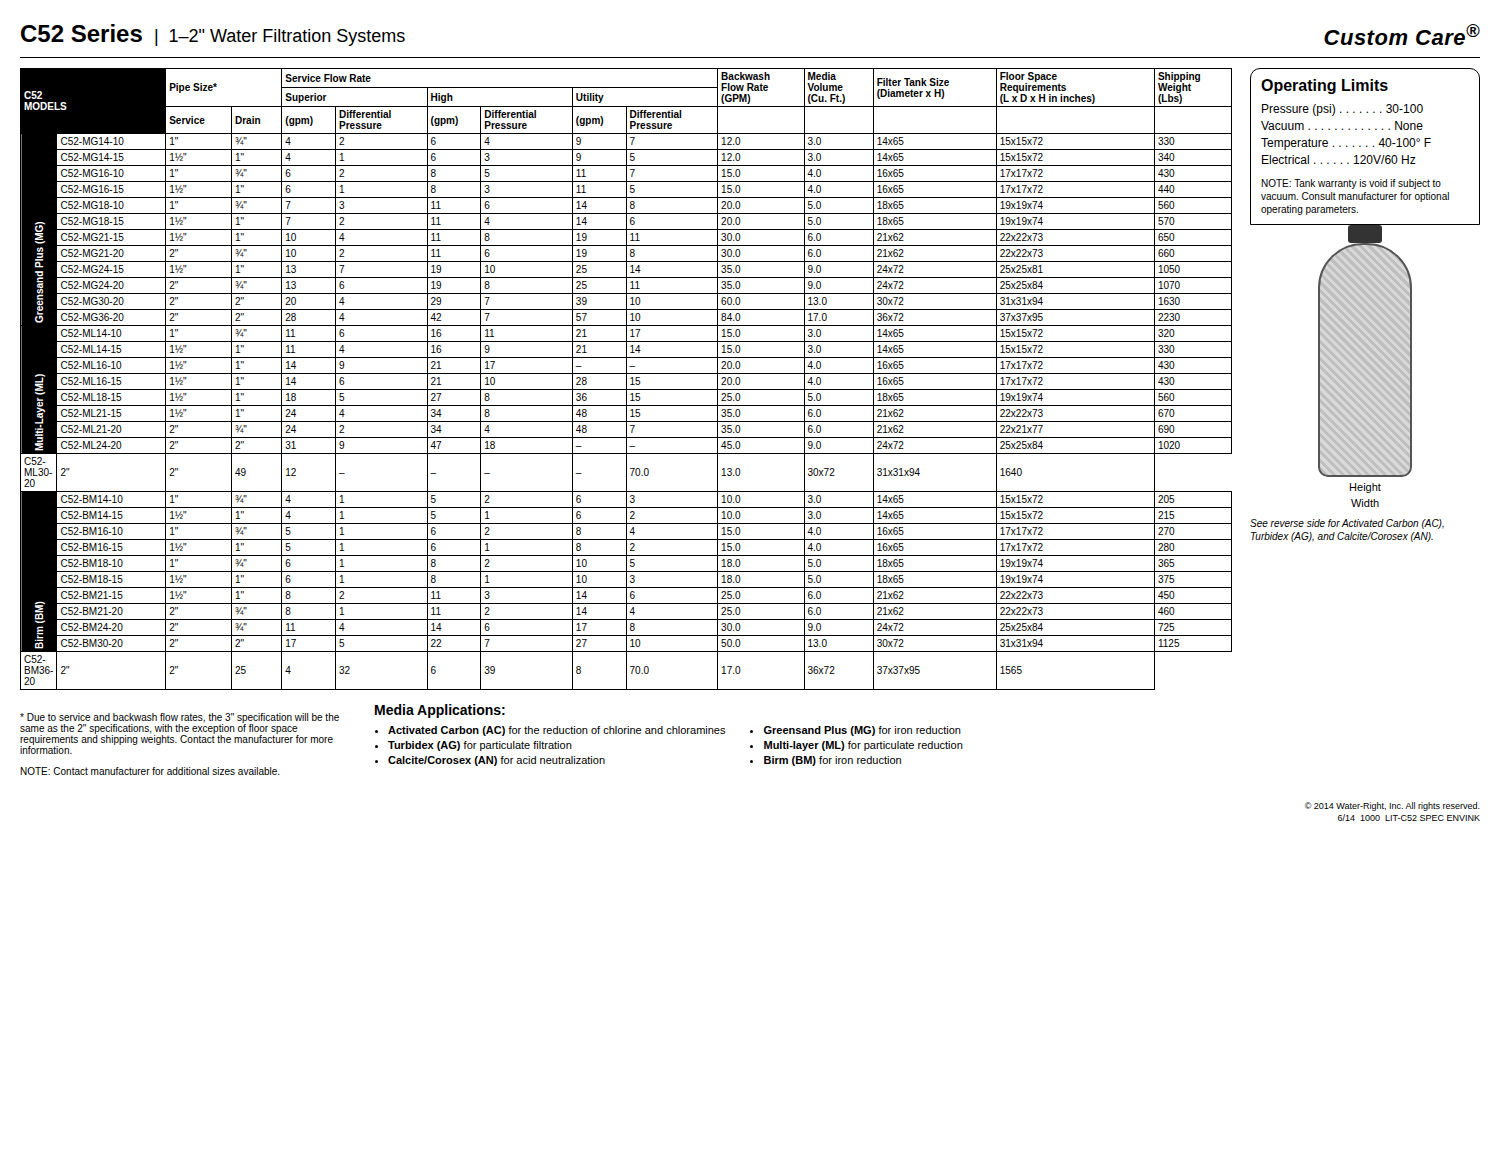C52 Series | 1–2" Water Filtration Systems
Custom Care®
| C52 MODELS | Pipe Size* | Service Flow Rate | Backwash Flow Rate (GPM) | Media Volume (Cu. Ft.) | Filter Tank Size (Diameter x H) | Floor Space Requirements (L x D x H in inches) | Shipping Weight (Lbs) |
| --- | --- | --- | --- | --- | --- | --- | --- |
| Superior | High | Utility |
| Service | Drain | (gpm) | Differential Pressure | (gpm) | Differential Pressure | (gpm) | Differential Pressure | | | | | |
| Greensand Plus (MG) | C52-MG14-10 | 1" | ¾" | 4 | 2 | 6 | 4 | 9 | 7 | 12.0 | 3.0 | 14x65 | 15x15x72 | 330 |
| C52-MG14-15 | 1½" | 1" | 4 | 1 | 6 | 3 | 9 | 5 | 12.0 | 3.0 | 14x65 | 15x15x72 | 340 |
| C52-MG16-10 | 1" | ¾" | 6 | 2 | 8 | 5 | 11 | 7 | 15.0 | 4.0 | 16x65 | 17x17x72 | 430 |
| C52-MG16-15 | 1½" | 1" | 6 | 1 | 8 | 3 | 11 | 5 | 15.0 | 4.0 | 16x65 | 17x17x72 | 440 |
| C52-MG18-10 | 1" | ¾" | 7 | 3 | 11 | 6 | 14 | 8 | 20.0 | 5.0 | 18x65 | 19x19x74 | 560 |
| C52-MG18-15 | 1½" | 1" | 7 | 2 | 11 | 4 | 14 | 6 | 20.0 | 5.0 | 18x65 | 19x19x74 | 570 |
| C52-MG21-15 | 1½" | 1" | 10 | 4 | 11 | 8 | 19 | 11 | 30.0 | 6.0 | 21x62 | 22x22x73 | 650 |
| C52-MG21-20 | 2" | ¾" | 10 | 2 | 11 | 6 | 19 | 8 | 30.0 | 6.0 | 21x62 | 22x22x73 | 660 |
| C52-MG24-15 | 1½" | 1" | 13 | 7 | 19 | 10 | 25 | 14 | 35.0 | 9.0 | 24x72 | 25x25x81 | 1050 |
| C52-MG24-20 | 2" | ¾" | 13 | 6 | 19 | 8 | 25 | 11 | 35.0 | 9.0 | 24x72 | 25x25x84 | 1070 |
| C52-MG30-20 | 2" | 2" | 20 | 4 | 29 | 7 | 39 | 10 | 60.0 | 13.0 | 30x72 | 31x31x94 | 1630 |
| C52-MG36-20 | 2" | 2" | 28 | 4 | 42 | 7 | 57 | 10 | 84.0 | 17.0 | 36x72 | 37x37x95 | 2230 |
| Multi-Layer (ML) | C52-ML14-10 | 1" | ¾" | 11 | 6 | 16 | 11 | 21 | 17 | 15.0 | 3.0 | 14x65 | 15x15x72 | 320 |
| C52-ML14-15 | 1½" | 1" | 11 | 4 | 16 | 9 | 21 | 14 | 15.0 | 3.0 | 14x65 | 15x15x72 | 330 |
| C52-ML16-10 | 1½" | 1" | 14 | 9 | 21 | 17 | – | – | 20.0 | 4.0 | 16x65 | 17x17x72 | 430 |
| C52-ML16-15 | 1½" | 1" | 14 | 6 | 21 | 10 | 28 | 15 | 20.0 | 4.0 | 16x65 | 17x17x72 | 430 |
| C52-ML18-15 | 1½" | 1" | 18 | 5 | 27 | 8 | 36 | 15 | 25.0 | 5.0 | 18x65 | 19x19x74 | 560 |
| C52-ML21-15 | 1½" | 1" | 24 | 4 | 34 | 8 | 48 | 15 | 35.0 | 6.0 | 21x62 | 22x22x73 | 670 |
| C52-ML21-20 | 2" | ¾" | 24 | 2 | 34 | 4 | 48 | 7 | 35.0 | 6.0 | 21x62 | 22x21x77 | 690 |
| C52-ML24-20 | 2" | 2" | 31 | 9 | 47 | 18 | – | – | 45.0 | 9.0 | 24x72 | 25x25x84 | 1020 |
| C52-ML30-20 | 2" | 2" | 49 | 12 | – | – | – | – | 70.0 | 13.0 | 30x72 | 31x31x94 | 1640 |
| Birm (BM) | C52-BM14-10 | 1" | ¾" | 4 | 1 | 5 | 2 | 6 | 3 | 10.0 | 3.0 | 14x65 | 15x15x72 | 205 |
| C52-BM14-15 | 1½" | 1" | 4 | 1 | 5 | 1 | 6 | 2 | 10.0 | 3.0 | 14x65 | 15x15x72 | 215 |
| C52-BM16-10 | 1" | ¾" | 5 | 1 | 6 | 2 | 8 | 4 | 15.0 | 4.0 | 16x65 | 17x17x72 | 270 |
| C52-BM16-15 | 1½" | 1" | 5 | 1 | 6 | 1 | 8 | 2 | 15.0 | 4.0 | 16x65 | 17x17x72 | 280 |
| C52-BM18-10 | 1" | ¾" | 6 | 1 | 8 | 2 | 10 | 5 | 18.0 | 5.0 | 18x65 | 19x19x74 | 365 |
| C52-BM18-15 | 1½" | 1" | 6 | 1 | 8 | 1 | 10 | 3 | 18.0 | 5.0 | 18x65 | 19x19x74 | 375 |
| C52-BM21-15 | 1½" | 1" | 8 | 2 | 11 | 3 | 14 | 6 | 25.0 | 6.0 | 21x62 | 22x22x73 | 450 |
| C52-BM21-20 | 2" | ¾" | 8 | 1 | 11 | 2 | 14 | 4 | 25.0 | 6.0 | 21x62 | 22x22x73 | 460 |
| C52-BM24-20 | 2" | ¾" | 11 | 4 | 14 | 6 | 17 | 8 | 30.0 | 9.0 | 24x72 | 25x25x84 | 725 |
| C52-BM30-20 | 2" | 2" | 17 | 5 | 22 | 7 | 27 | 10 | 50.0 | 13.0 | 30x72 | 31x31x94 | 1125 |
| C52-BM36-20 | 2" | 2" | 25 | 4 | 32 | 6 | 39 | 8 | 70.0 | 17.0 | 36x72 | 37x37x95 | 1565 |
* Due to service and backwash flow rates, the 3" specification will be the same as the 2" specifications, with the exception of floor space requirements and shipping weights. Contact the manufacturer for more information.
NOTE: Contact manufacturer for additional sizes available.
Media Applications:
Activated Carbon (AC) for the reduction of chlorine and chloramines
Turbidex (AG) for particulate filtration
Calcite/Corosex (AN) for acid neutralization
Greensand Plus (MG) for iron reduction
Multi-layer (ML) for particulate reduction
Birm (BM) for iron reduction
Operating Limits
Pressure (psi) . . . . . . . 30-100
Vacuum . . . . . . . . . . . . . None
Temperature . . . . . . . 40-100° F
Electrical . . . . . . 120V/60 Hz
NOTE: Tank warranty is void if subject to vacuum. Consult manufacturer for optional operating parameters.
Height
Width
See reverse side for Activated Carbon (AC), Turbidex (AG), and Calcite/Corosex (AN).
© 2014 Water-Right, Inc. All rights reserved.
6/14 1000 LIT-C52 SPEC ENVINK